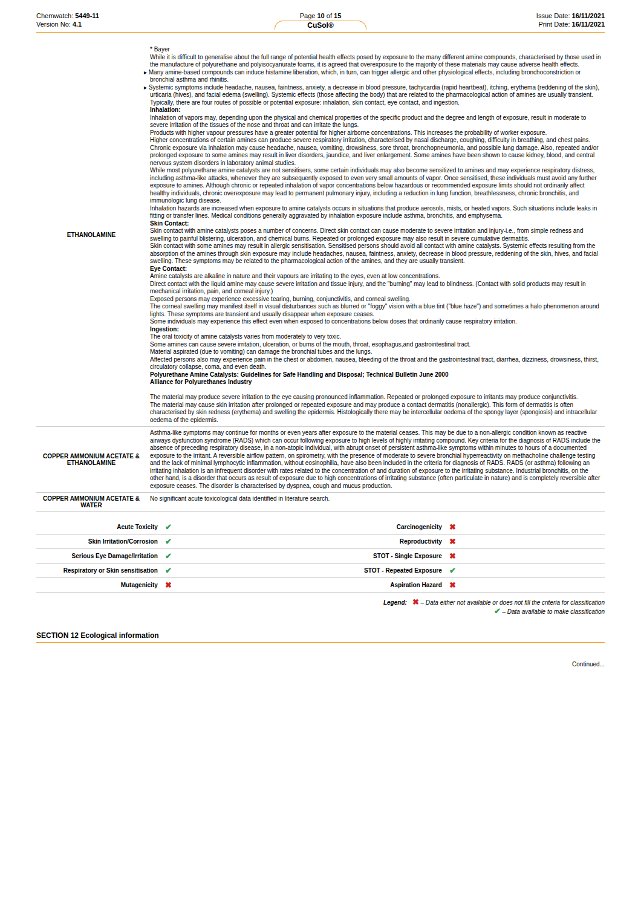Chemwatch: 5449-11
Page 10 of 15
Issue Date: 16/11/2021
Version No: 4.1
Print Date: 16/11/2021
CuSol®
| ETHANOLAMINE | * Bayer While it is difficult to generalise about the full range of potential health effects posed by exposure to the many different amine compounds, characterised by those used in the manufacture of polyurethane and polyisocyanurate foams, it is agreed that overexposure to the majority of these materials may cause adverse health effects. Many amine-based compounds can induce histamine liberation, which, in turn, can trigger allergic and other physiological effects, including bronchoconstriction or bronchial asthma and rhinitis. Systemic symptoms include headache, nausea, faintness, anxiety, a decrease in blood pressure, tachycardia (rapid heartbeat), itching, erythema (reddening of the skin), urticaria (hives), and facial edema (swelling). Systemic effects (those affecting the body) that are related to the pharmacological action of amines are usually transient. Typically, there are four routes of possible or potential exposure: inhalation, skin contact, eye contact, and ingestion. Inhalation: Inhalation of vapors may, depending upon the physical and chemical properties of the specific product and the degree and length of exposure, result in moderate to severe irritation of the tissues of the nose and throat and can irritate the lungs. Products with higher vapour pressures have a greater potential for higher airborne concentrations. This increases the probability of worker exposure. Higher concentrations of certain amines can produce severe respiratory irritation, characterised by nasal discharge, coughing, difficulty in breathing, and chest pains. Chronic exposure via inhalation may cause headache, nausea, vomiting, drowsiness, sore throat, bronchopneumonia, and possible lung damage. Also, repeated and/or prolonged exposure to some amines may result in liver disorders, jaundice, and liver enlargement. Some amines have been shown to cause kidney, blood, and central nervous system disorders in laboratory animal studies. While most polyurethane amine catalysts are not sensitisers, some certain individuals may also become sensitized to amines and may experience respiratory distress, including asthma-like attacks, whenever they are subsequently exposed to even very small amounts of vapor. Once sensitised, these individuals must avoid any further exposure to amines. Although chronic or repeated inhalation of vapor concentrations below hazardous or recommended exposure limits should not ordinarily affect healthy individuals, chronic overexposure may lead to permanent pulmonary injury, including a reduction in lung function, breathlessness, chronic bronchitis, and immunologic lung disease. Inhalation hazards are increased when exposure to amine catalysts occurs in situations that produce aerosols, mists, or heated vapors. Such situations include leaks in fitting or transfer lines. Medical conditions generally aggravated by inhalation exposure include asthma, bronchitis, and emphysema. Skin Contact: Skin contact with amine catalysts poses a number of concerns. Direct skin contact can cause moderate to severe irritation and injury-i.e., from simple redness and swelling to painful blistering, ulceration, and chemical burns. Repeated or prolonged exposure may also result in severe cumulative dermatitis. Skin contact with some amines may result in allergic sensitisation. Sensitised persons should avoid all contact with amine catalysts. Systemic effects resulting from the absorption of the amines through skin exposure may include headaches, nausea, faintness, anxiety, decrease in blood pressure, reddening of the skin, hives, and facial swelling. These symptoms may be related to the pharmacological action of the amines, and they are usually transient. Eye Contact: Amine catalysts are alkaline in nature and their vapours are irritating to the eyes, even at low concentrations. Direct contact with the liquid amine may cause severe irritation and tissue injury, and the "burning" may lead to blindness. (Contact with solid products may result in mechanical irritation, pain, and corneal injury.) Exposed persons may experience excessive tearing, burning, conjunctivitis, and corneal swelling. The corneal swelling may manifest itself in visual disturbances such as blurred or "foggy" vision with a blue tint ("blue haze") and sometimes a halo phenomenon around lights. These symptoms are transient and usually disappear when exposure ceases. Some individuals may experience this effect even when exposed to concentrations below doses that ordinarily cause respiratory irritation. Ingestion: The oral toxicity of amine catalysts varies from moderately to very toxic. Some amines can cause severe irritation, ulceration, or burns of the mouth, throat, esophagus,and gastrointestinal tract. Material aspirated (due to vomiting) can damage the bronchial tubes and the lungs. Affected persons also may experience pain in the chest or abdomen, nausea, bleeding of the throat and the gastrointestinal tract, diarrhea, dizziness, drowsiness, thirst, circulatory collapse, coma, and even death. Polyurethane Amine Catalysts: Guidelines for Safe Handling and Disposal; Technical Bulletin June 2000 Alliance for Polyurethanes Industry The material may produce severe irritation to the eye causing pronounced inflammation. Repeated or prolonged exposure to irritants may produce conjunctivitis. The material may cause skin irritation after prolonged or repeated exposure and may produce a contact dermatitis (nonallergic). This form of dermatitis is often characterised by skin redness (erythema) and swelling the epidermis. Histologically there may be intercellular oedema of the spongy layer (spongiosis) and intracellular oedema of the epidermis. |
| COPPER AMMONIUM ACETATE & ETHANOLAMINE | Asthma-like symptoms may continue for months or even years after exposure to the material ceases. This may be due to a non-allergic condition known as reactive airways dysfunction syndrome (RADS) which can occur following exposure to high levels of highly irritating compound. Key criteria for the diagnosis of RADS include the absence of preceding respiratory disease, in a non-atopic individual, with abrupt onset of persistent asthma-like symptoms within minutes to hours of a documented exposure to the irritant. A reversible airflow pattern, on spirometry, with the presence of moderate to severe bronchial hyperreactivity on methacholine challenge testing and the lack of minimal lymphocytic inflammation, without eosinophilia, have also been included in the criteria for diagnosis of RADS. RADS (or asthma) following an irritating inhalation is an infrequent disorder with rates related to the concentration of and duration of exposure to the irritating substance. Industrial bronchitis, on the other hand, is a disorder that occurs as result of exposure due to high concentrations of irritating substance (often particulate in nature) and is completely reversible after exposure ceases. The disorder is characterised by dyspnea, cough and mucus production. |
| COPPER AMMONIUM ACETATE & WATER | No significant acute toxicological data identified in literature search. |
| Acute Toxicity | ✔ | Carcinogenicity | ✖ |
| Skin Irritation/Corrosion | ✔ | Reproductivity | ✖ |
| Serious Eye Damage/Irritation | ✔ | STOT - Single Exposure | ✖ |
| Respiratory or Skin sensitisation | ✔ | STOT - Repeated Exposure | ✔ |
| Mutagenicity | ✖ | Aspiration Hazard | ✖ |
Legend: ✖ – Data either not available or does not fill the criteria for classification ✔ – Data available to make classification
SECTION 12 Ecological information
Continued...